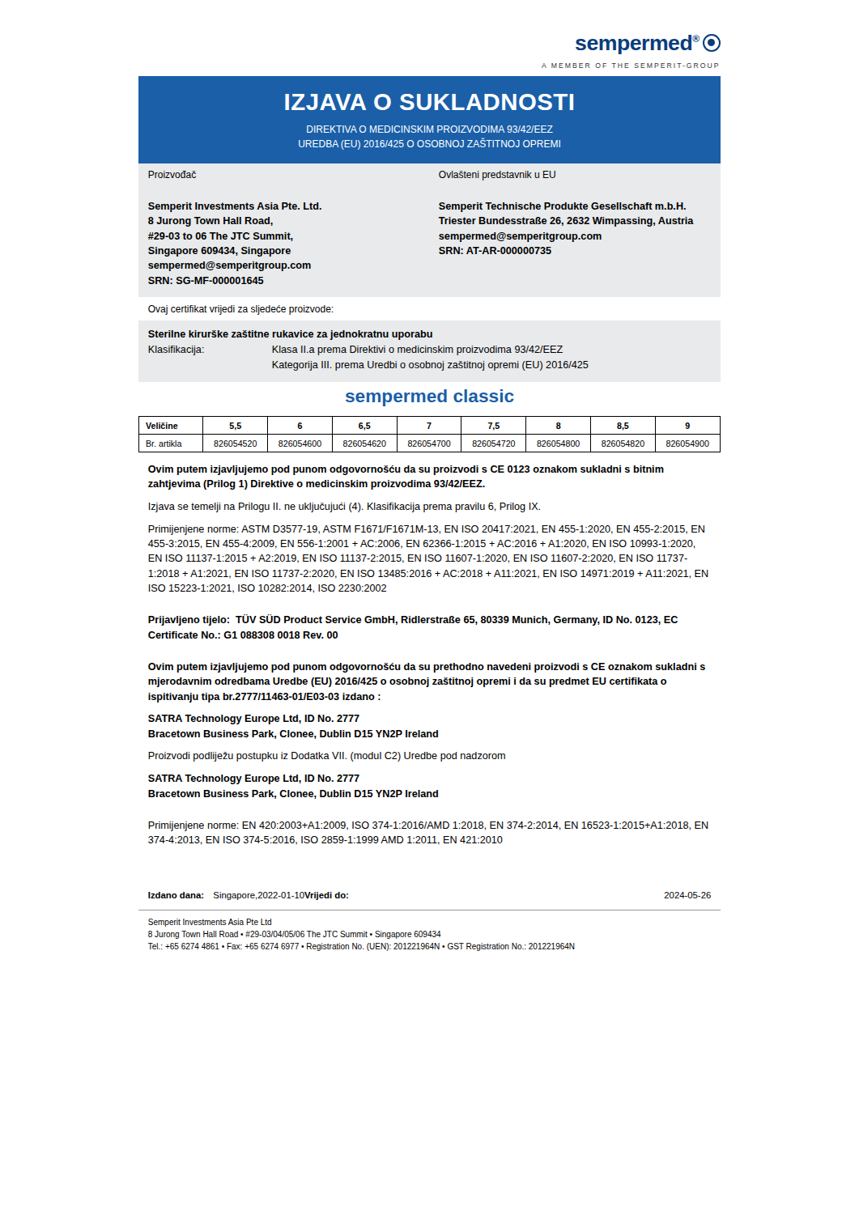sempermed®
A MEMBER OF THE SEMPERIT-GROUP
IZJAVA O SUKLADNOSTI
DIREKTIVA O MEDICINSKIM PROIZVODIMA 93/42/EEZ
UREDBA (EU) 2016/425 O OSOBNOJ ZAŠTITNOJ OPREMI
| Proizvođač | Ovlašteni predstavnik u EU |
| Semperit Investments Asia Pte. Ltd. 8 Jurong Town Hall Road, #29-03 to 06 The JTC Summit, Singapore 609434, Singapore sempermed@semperitgroup.com SRN: SG-MF-000001645 | Semperit Technische Produkte Gesellschaft m.b.H. Triester Bundesstraße 26, 2632 Wimpassing, Austria sempermed@semperitgroup.com SRN: AT-AR-000000735 |
Ovaj certifikat vrijedi za sljedeće proizvode:
Sterilne kirurške zaštitne rukavice za jednokratnu uporabu
Klasifikacija:
Klasa II.a prema Direktivi o medicinskim proizvodima 93/42/EEZ
Kategorija III. prema Uredbi o osobnoj zaštitnoj opremi (EU) 2016/425
sempermed classic
| Veličine | 5,5 | 6 | 6,5 | 7 | 7,5 | 8 | 8,5 | 9 |
| --- | --- | --- | --- | --- | --- | --- | --- | --- |
| Br. artikla | 826054520 | 826054600 | 826054620 | 826054700 | 826054720 | 826054800 | 826054820 | 826054900 |
Ovim putem izjavljujemo pod punom odgovornošću da su proizvodi s CE 0123 oznakom sukladni s bitnim zahtjevima (Prilog 1) Direktive o medicinskim proizvodima 93/42/EEZ.
Izjava se temelji na Prilogu II. ne uključujući (4). Klasifikacija prema pravilu 6, Prilog IX.
Primijenjene norme: ASTM D3577-19, ASTM F1671/F1671M-13, EN ISO 20417:2021, EN 455-1:2020, EN 455-2:2015, EN 455-3:2015, EN 455-4:2009, EN 556-1:2001 + AC:2006, EN 62366-1:2015 + AC:2016 + A1:2020, EN ISO 10993-1:2020, EN ISO 11137-1:2015 + A2:2019, EN ISO 11137-2:2015, EN ISO 11607-1:2020, EN ISO 11607-2:2020, EN ISO 11737-1:2018 + A1:2021, EN ISO 11737-2:2020, EN ISO 13485:2016 + AC:2018 + A11:2021, EN ISO 14971:2019 + A11:2021, EN ISO 15223-1:2021, ISO 10282:2014, ISO 2230:2002
Prijavljeno tijelo: TÜV SÜD Product Service GmbH, Ridlerstraße 65, 80339 Munich, Germany, ID No. 0123, EC Certificate No.: G1 088308 0018 Rev. 00
Ovim putem izjavljujemo pod punom odgovornošću da su prethodno navedeni proizvodi s CE oznakom sukladni s mjerodavnim odredbama Uredbe (EU) 2016/425 o osobnoj zaštitnoj opremi i da su predmet EU certifikata o ispitivanju tipa br.2777/11463-01/E03-03 izdano :
SATRA Technology Europe Ltd, ID No. 2777
Bracetown Business Park, Clonee, Dublin D15 YN2P Ireland
Proizvodi podliježu postupku iz Dodatka VII. (modul C2) Uredbe pod nadzorom
SATRA Technology Europe Ltd, ID No. 2777
Bracetown Business Park, Clonee, Dublin D15 YN2P Ireland
Primijenjene norme: EN 420:2003+A1:2009, ISO 374-1:2016/AMD 1:2018, EN 374-2:2014, EN 16523-1:2015+A1:2018, EN 374-4:2013, EN ISO 374-5:2016, ISO 2859-1:1999 AMD 1:2011, EN 421:2010
Izdano dana:
Singapore,
2022-01-10
Vrijedi do:
2024-05-26
Semperit Investments Asia Pte Ltd
8 Jurong Town Hall Road • #29-03/04/05/06 The JTC Summit • Singapore 609434
Tel.: +65 6274 4861 • Fax: +65 6274 6977 • Registration No. (UEN): 201221964N • GST Registration No.: 201221964N